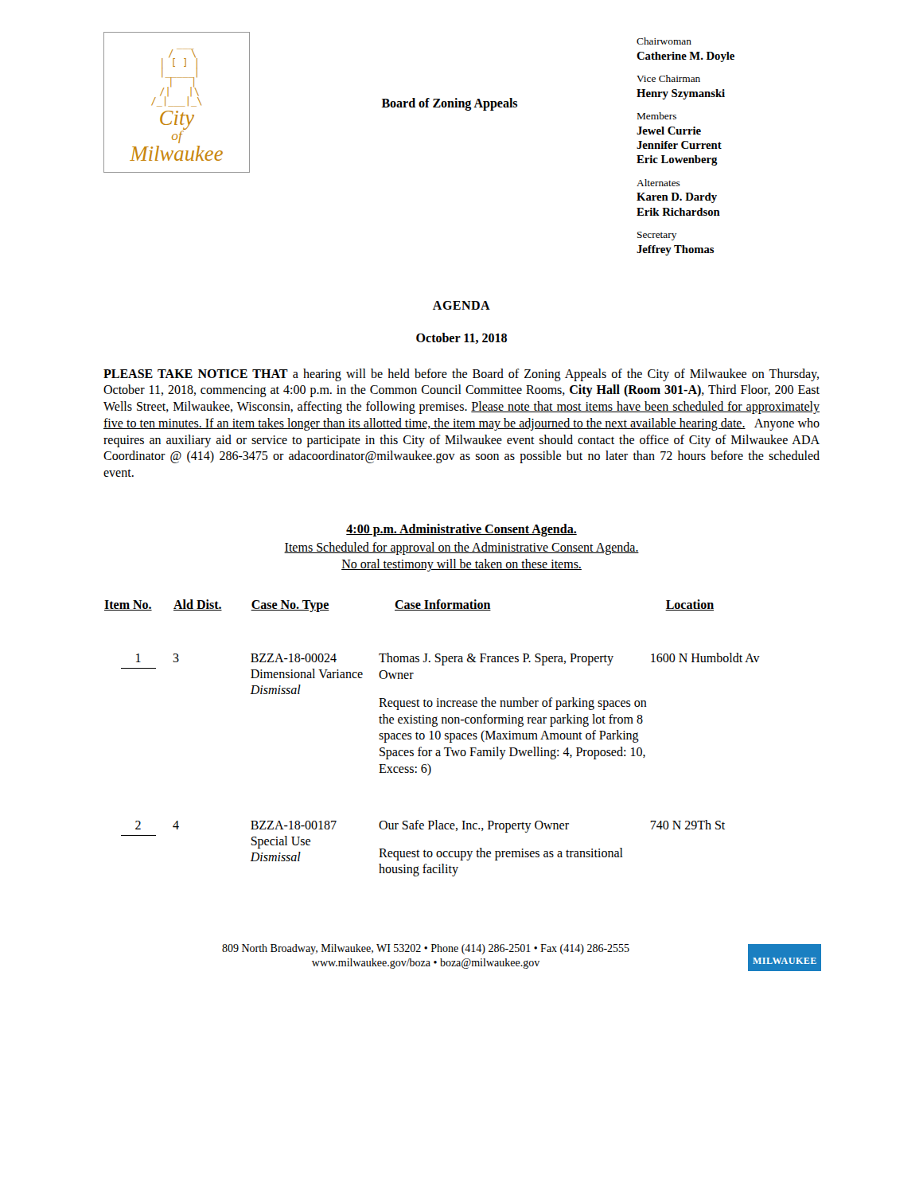___ / \ | [ ] | |_____| | | /| |\ /_|___|_\
City
of
Milwaukee
Board of Zoning Appeals
Chairwoman
Catherine M. Doyle
Vice Chairman
Henry Szymanski
Members
Jewel Currie
Jennifer Current
Eric Lowenberg
Alternates
Karen D. Dardy
Erik Richardson
Secretary
Jeffrey Thomas
AGENDA
October 11, 2018
PLEASE TAKE NOTICE THAT a hearing will be held before the Board of Zoning Appeals of the City of Milwaukee on Thursday, October 11, 2018, commencing at 4:00 p.m. in the Common Council Committee Rooms, City Hall (Room 301-A), Third Floor, 200 East Wells Street, Milwaukee, Wisconsin, affecting the following premises. Please note that most items have been scheduled for approximately five to ten minutes. If an item takes longer than its allotted time, the item may be adjourned to the next available hearing date. Anyone who requires an auxiliary aid or service to participate in this City of Milwaukee event should contact the office of City of Milwaukee ADA Coordinator @ (414) 286-3475 or adacoordinator@milwaukee.gov as soon as possible but no later than 72 hours before the scheduled event.
4:00 p.m. Administrative Consent Agenda.
Items Scheduled for approval on the Administrative Consent Agenda.
No oral testimony will be taken on these items.
| Item No. | Ald Dist. | Case No. Type | Case Information | Location |
| --- | --- | --- | --- | --- |
| 1 | 3 | BZZA-18-00024 Dimensional Variance Dismissal | Thomas J. Spera & Frances P. Spera, Property Owner Request to increase the number of parking spaces on the existing non-conforming rear parking lot from 8 spaces to 10 spaces (Maximum Amount of Parking Spaces for a Two Family Dwelling: 4, Proposed: 10, Excess: 6) | 1600 N Humboldt Av |
| 2 | 4 | BZZA-18-00187 Special Use Dismissal | Our Safe Place, Inc., Property Owner Request to occupy the premises as a transitional housing facility | 740 N 29Th St |
809 North Broadway, Milwaukee, WI 53202 • Phone (414) 286-2501 • Fax (414) 286-2555
www.milwaukee.gov/boza • boza@milwaukee.gov
MILWAUKEE